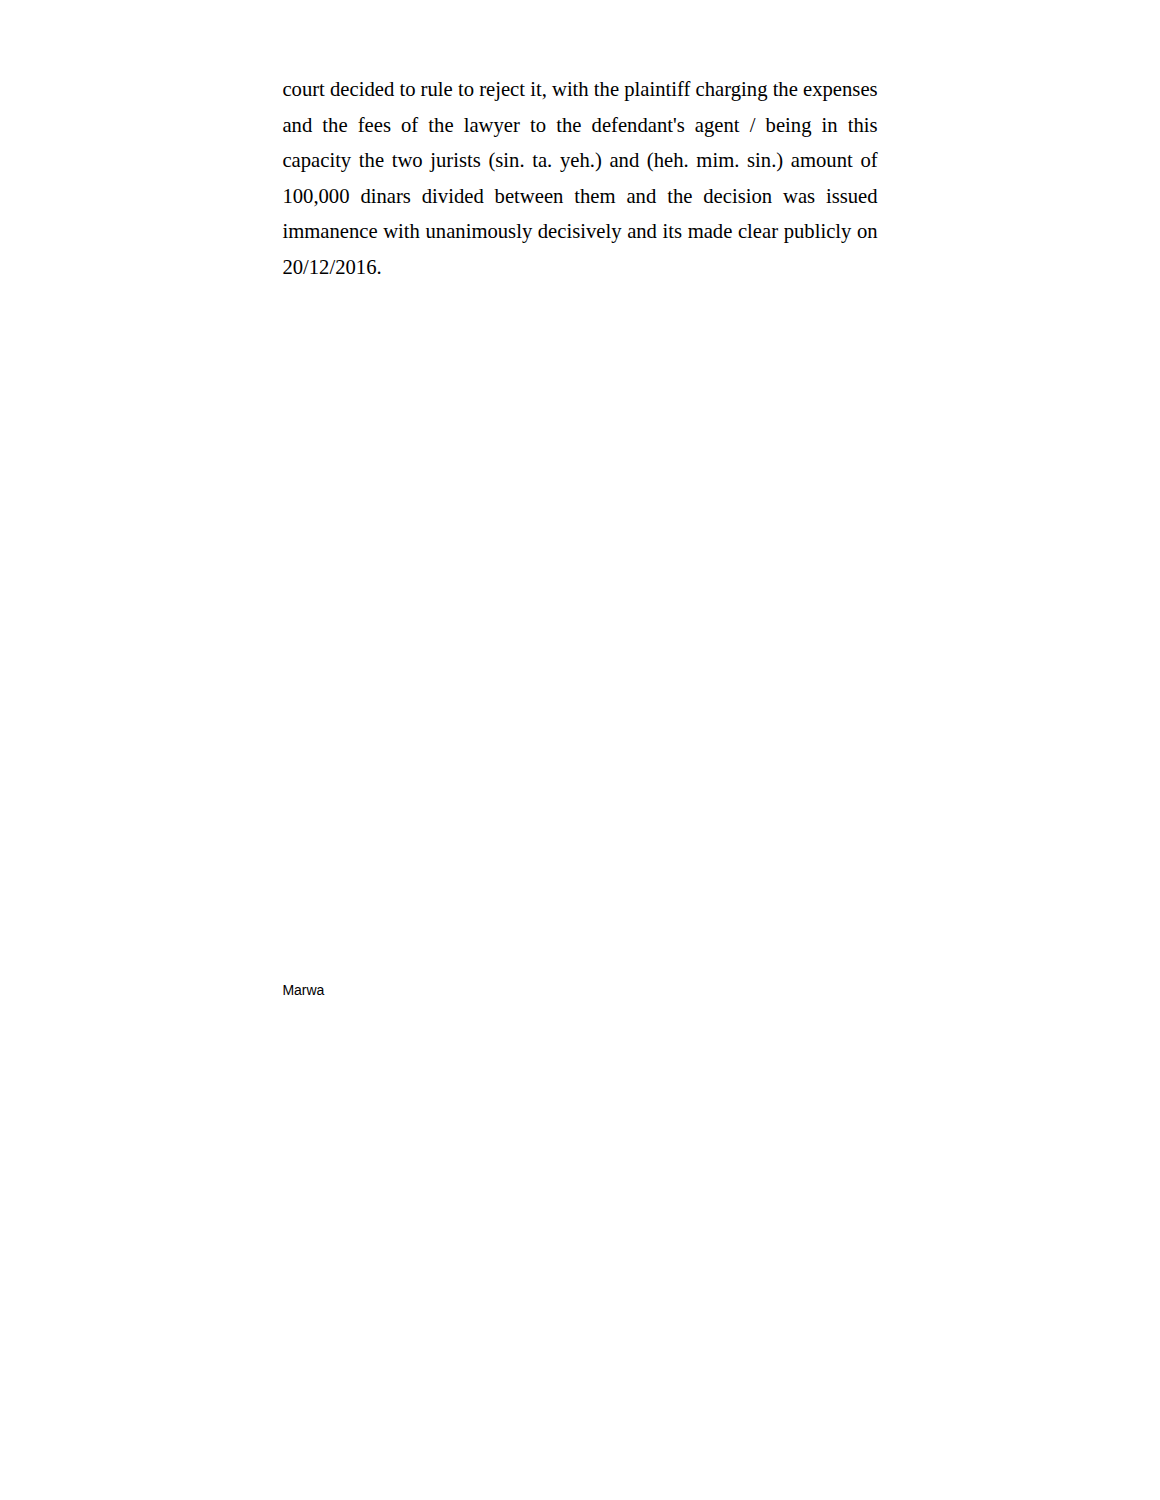court decided to rule to reject it, with the plaintiff charging the expenses and the fees of the lawyer to the defendant's agent / being in this capacity the two jurists (sin. ta. yeh.) and (heh. mim. sin.) amount of 100,000 dinars divided between them and the decision was issued immanence with unanimously decisively and its made clear publicly on 20/12/2016.
Marwa